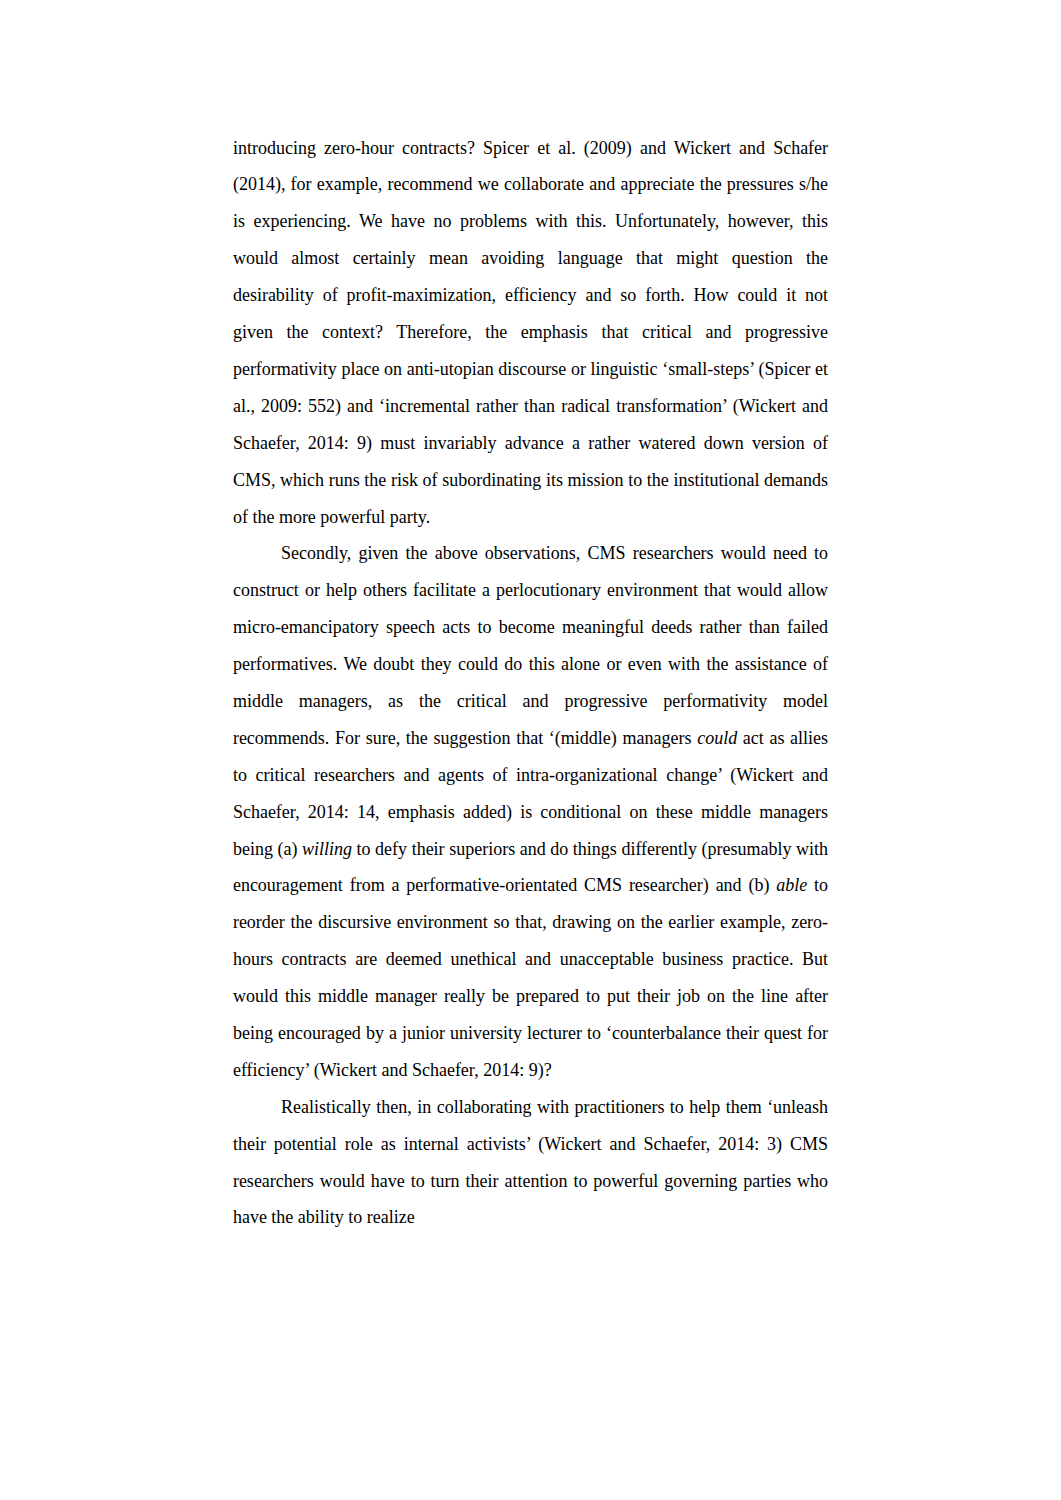introducing zero-hour contracts? Spicer et al. (2009) and Wickert and Schafer (2014), for example, recommend we collaborate and appreciate the pressures s/he is experiencing. We have no problems with this. Unfortunately, however, this would almost certainly mean avoiding language that might question the desirability of profit-maximization, efficiency and so forth. How could it not given the context? Therefore, the emphasis that critical and progressive performativity place on anti-utopian discourse or linguistic ‘small-steps’ (Spicer et al., 2009: 552) and ‘incremental rather than radical transformation’ (Wickert and Schaefer, 2014: 9) must invariably advance a rather watered down version of CMS, which runs the risk of subordinating its mission to the institutional demands of the more powerful party.
Secondly, given the above observations, CMS researchers would need to construct or help others facilitate a perlocutionary environment that would allow micro-emancipatory speech acts to become meaningful deeds rather than failed performatives. We doubt they could do this alone or even with the assistance of middle managers, as the critical and progressive performativity model recommends. For sure, the suggestion that ‘(middle) managers could act as allies to critical researchers and agents of intra-organizational change’ (Wickert and Schaefer, 2014: 14, emphasis added) is conditional on these middle managers being (a) willing to defy their superiors and do things differently (presumably with encouragement from a performative-orientated CMS researcher) and (b) able to reorder the discursive environment so that, drawing on the earlier example, zero-hours contracts are deemed unethical and unacceptable business practice. But would this middle manager really be prepared to put their job on the line after being encouraged by a junior university lecturer to ‘counterbalance their quest for efficiency’ (Wickert and Schaefer, 2014: 9)?
Realistically then, in collaborating with practitioners to help them ‘unleash their potential role as internal activists’ (Wickert and Schaefer, 2014: 3) CMS researchers would have to turn their attention to powerful governing parties who have the ability to realize